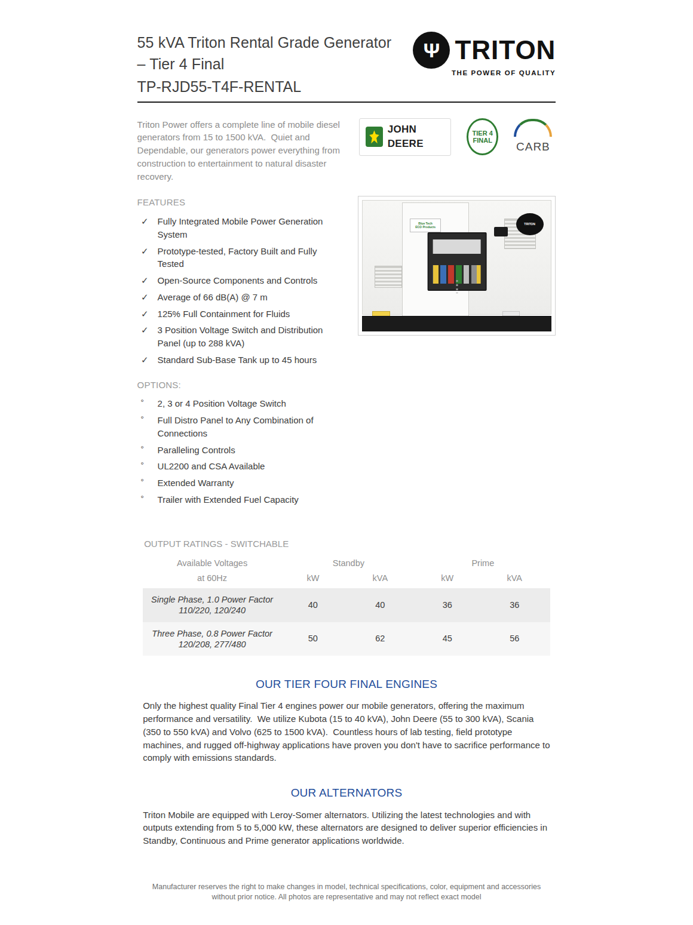55 kVA Triton Rental Grade Generator – Tier 4 Final
TP-RJD55-T4F-RENTAL
Ψ TRITON
THE POWER OF QUALITY
Triton Power offers a complete line of mobile diesel generators from 15 to 1500 kVA. Quiet and Dependable, our generators power everything from construction to entertainment to natural disaster recovery.
JOHN DEERE
TIER 4 FINAL
CARB
FEATURES
✓Fully Integrated Mobile Power Generation System
✓Prototype-tested, Factory Built and Fully Tested
✓Open-Source Components and Controls
✓Average of 66 dB(A) @ 7 m
✓125% Full Containment for Fluids
✓3 Position Voltage Switch and Distribution Panel (up to 288 kVA)
✓Standard Sub-Base Tank up to 45 hours
OPTIONS:
°2, 3 or 4 Position Voltage Switch
°Full Distro Panel to Any Combination of Connections
°Paralleling Controls
°UL2200 and CSA Available
°Extended Warranty
°Trailer with Extended Fuel Capacity
Blue Tech
ECO Products
TRITON
OUTPUT RATINGS - SWITCHABLE
| Available Voltages | Standby | Prime |
| --- | --- | --- |
| at 60Hz | kW | kVA | kW | kVA |
| Single Phase, 1.0 Power Factor 110/220, 120/240 | 40 | 40 | 36 | 36 |
| Three Phase, 0.8 Power Factor 120/208, 277/480 | 50 | 62 | 45 | 56 |
OUR TIER FOUR FINAL ENGINES
Only the highest quality Final Tier 4 engines power our mobile generators, offering the maximum performance and versatility. We utilize Kubota (15 to 40 kVA), John Deere (55 to 300 kVA), Scania (350 to 550 kVA) and Volvo (625 to 1500 kVA). Countless hours of lab testing, field prototype machines, and rugged off-highway applications have proven you don't have to sacrifice performance to comply with emissions standards.
OUR ALTERNATORS
Triton Mobile are equipped with Leroy-Somer alternators. Utilizing the latest technologies and with outputs extending from 5 to 5,000 kW, these alternators are designed to deliver superior efficiencies in Standby, Continuous and Prime generator applications worldwide.
Manufacturer reserves the right to make changes in model, technical specifications, color, equipment and accessories
without prior notice. All photos are representative and may not reflect exact model